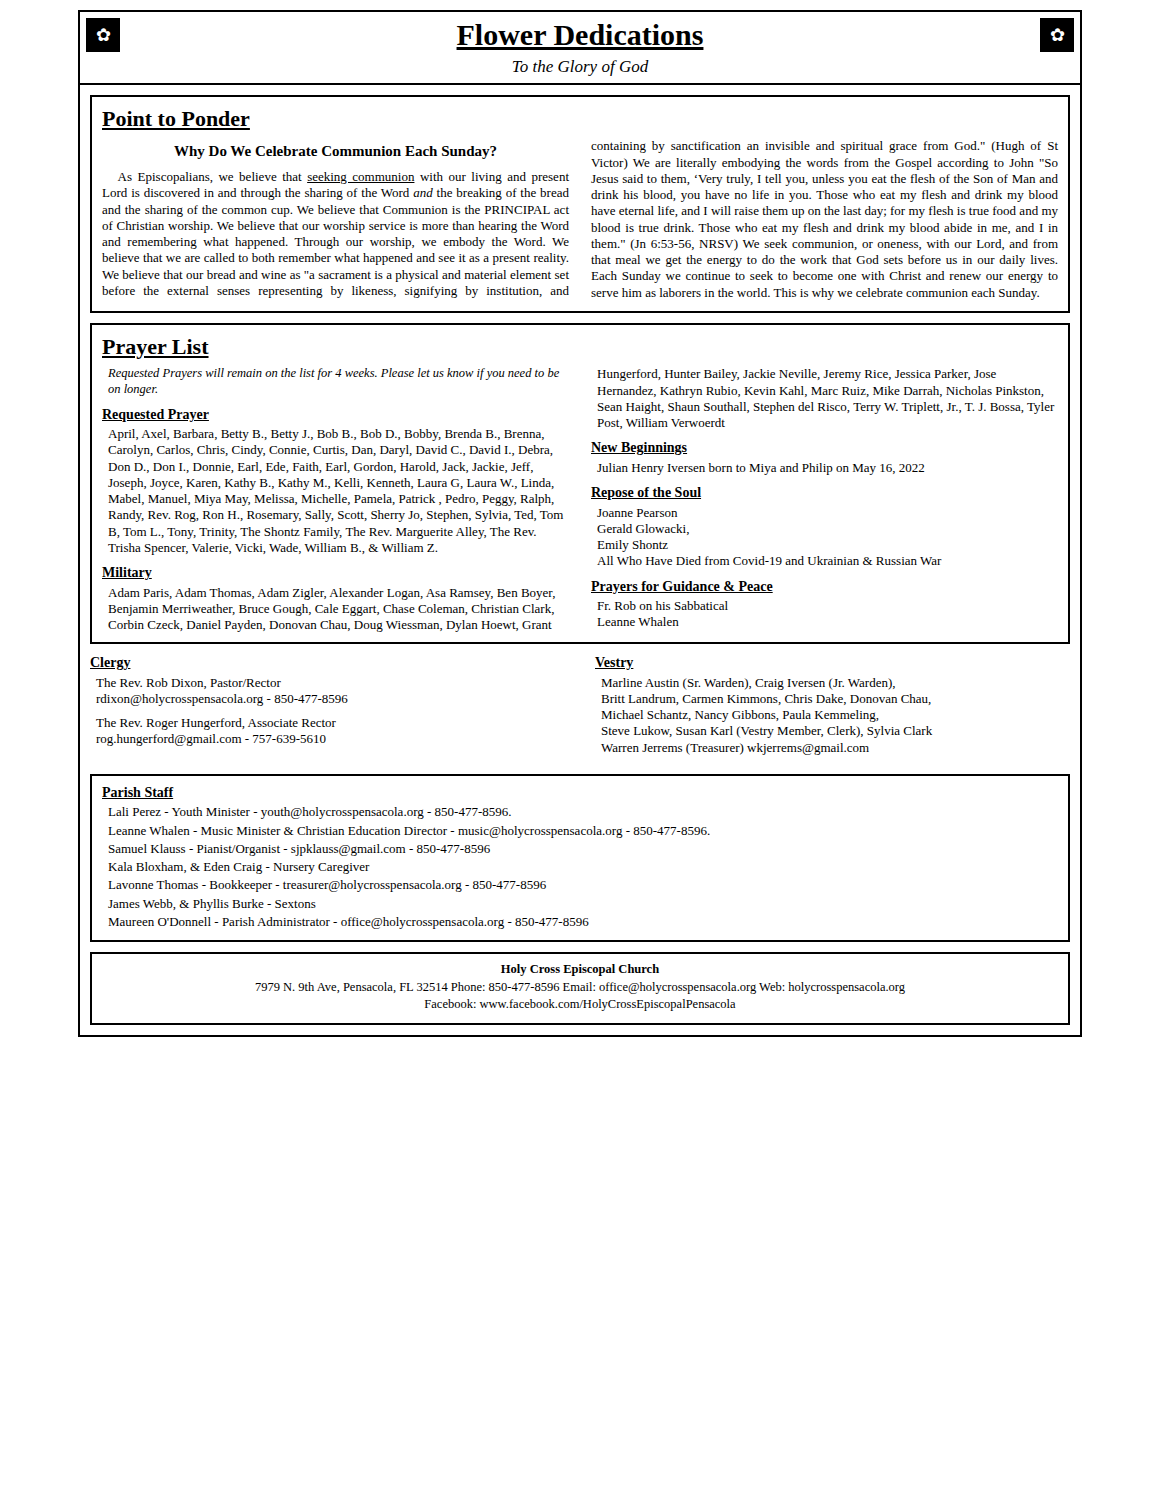✿ ✿
Flower Dedications
To the Glory of God
Point to Ponder
Why Do We Celebrate Communion Each Sunday?
As Episcopalians, we believe that seeking communion with our living and present Lord is discovered in and through the sharing of the Word and the breaking of the bread and the sharing of the common cup. We believe that Communion is the PRINCIPAL act of Christian worship. We believe that our worship service is more than hearing the Word and remembering what happened. Through our worship, we embody the Word. We believe that we are called to both remember what happened and see it as a present reality. We believe that our bread and wine as "a sacrament is a physical and material element set before the external senses representing by likeness, signifying by institution, and containing by sanctification an invisible and spiritual grace from God." (Hugh of St Victor) We are literally embodying the words from the Gospel according to John "So Jesus said to them, ‘Very truly, I tell you, unless you eat the flesh of the Son of Man and drink his blood, you have no life in you. Those who eat my flesh and drink my blood have eternal life, and I will raise them up on the last day; for my flesh is true food and my blood is true drink. Those who eat my flesh and drink my blood abide in me, and I in them." (Jn 6:53-56, NRSV) We seek communion, or oneness, with our Lord, and from that meal we get the energy to do the work that God sets before us in our daily lives. Each Sunday we continue to seek to become one with Christ and renew our energy to serve him as laborers in the world. This is why we celebrate communion each Sunday.
Prayer List
Requested Prayers will remain on the list for 4 weeks. Please let us know if you need to be on longer.
Requested Prayer
April, Axel, Barbara, Betty B., Betty J., Bob B., Bob D., Bobby, Brenda B., Brenna, Carolyn, Carlos, Chris, Cindy, Connie, Curtis, Dan, Daryl, David C., David I., Debra, Don D., Don I., Donnie, Earl, Ede, Faith, Earl, Gordon, Harold, Jack, Jackie, Jeff, Joseph, Joyce, Karen, Kathy B., Kathy M., Kelli, Kenneth, Laura G, Laura W., Linda, Mabel, Manuel, Miya May, Melissa, Michelle, Pamela, Patrick , Pedro, Peggy, Ralph, Randy, Rev. Rog, Ron H., Rosemary, Sally, Scott, Sherry Jo, Stephen, Sylvia, Ted, Tom B, Tom L., Tony, Trinity, The Shontz Family, The Rev. Marguerite Alley, The Rev. Trisha Spencer, Valerie, Vicki, Wade, William B., & William Z.
Military
Adam Paris, Adam Thomas, Adam Zigler, Alexander Logan, Asa Ramsey, Ben Boyer, Benjamin Merriweather, Bruce Gough, Cale Eggart, Chase Coleman, Christian Clark, Corbin Czeck, Daniel Payden, Donovan Chau, Doug Wiessman, Dylan Hoewt, Grant Hungerford, Hunter Bailey, Jackie Neville, Jeremy Rice, Jessica Parker, Jose Hernandez, Kathryn Rubio, Kevin Kahl, Marc Ruiz, Mike Darrah, Nicholas Pinkston, Sean Haight, Shaun Southall, Stephen del Risco, Terry W. Triplett, Jr., T. J. Bossa, Tyler Post, William Verwoerdt
New Beginnings
Julian Henry Iversen born to Miya and Philip on May 16, 2022
Repose of the Soul
Joanne Pearson
Gerald Glowacki,
Emily Shontz
All Who Have Died from Covid-19 and Ukrainian & Russian War
Prayers for Guidance & Peace
Fr. Rob on his Sabbatical
Leanne Whalen
Clergy
The Rev. Rob Dixon, Pastor/Rector
rdixon@holycrosspensacola.org - 850-477-8596
The Rev. Roger Hungerford, Associate Rector
rog.hungerford@gmail.com - 757-639-5610
Vestry
Marline Austin (Sr. Warden), Craig Iversen (Jr. Warden),
Britt Landrum, Carmen Kimmons, Chris Dake, Donovan Chau,
Michael Schantz, Nancy Gibbons, Paula Kemmeling,
Steve Lukow, Susan Karl (Vestry Member, Clerk), Sylvia Clark
Warren Jerrems (Treasurer) wkjerrems@gmail.com
Parish Staff
Lali Perez - Youth Minister - youth@holycrosspensacola.org - 850-477-8596.
Leanne Whalen - Music Minister & Christian Education Director - music@holycrosspensacola.org - 850-477-8596.
Samuel Klauss - Pianist/Organist - sjpklauss@gmail.com - 850-477-8596
Kala Bloxham, & Eden Craig - Nursery Caregiver
Lavonne Thomas - Bookkeeper - treasurer@holycrosspensacola.org - 850-477-8596
James Webb, & Phyllis Burke - Sextons
Maureen O'Donnell - Parish Administrator - office@holycrosspensacola.org - 850-477-8596
Holy Cross Episcopal Church
7979 N. 9th Ave, Pensacola, FL 32514 Phone: 850-477-8596 Email: office@holycrosspensacola.org Web: holycrosspensacola.org
Facebook: www.facebook.com/HolyCrossEpiscopalPensacola